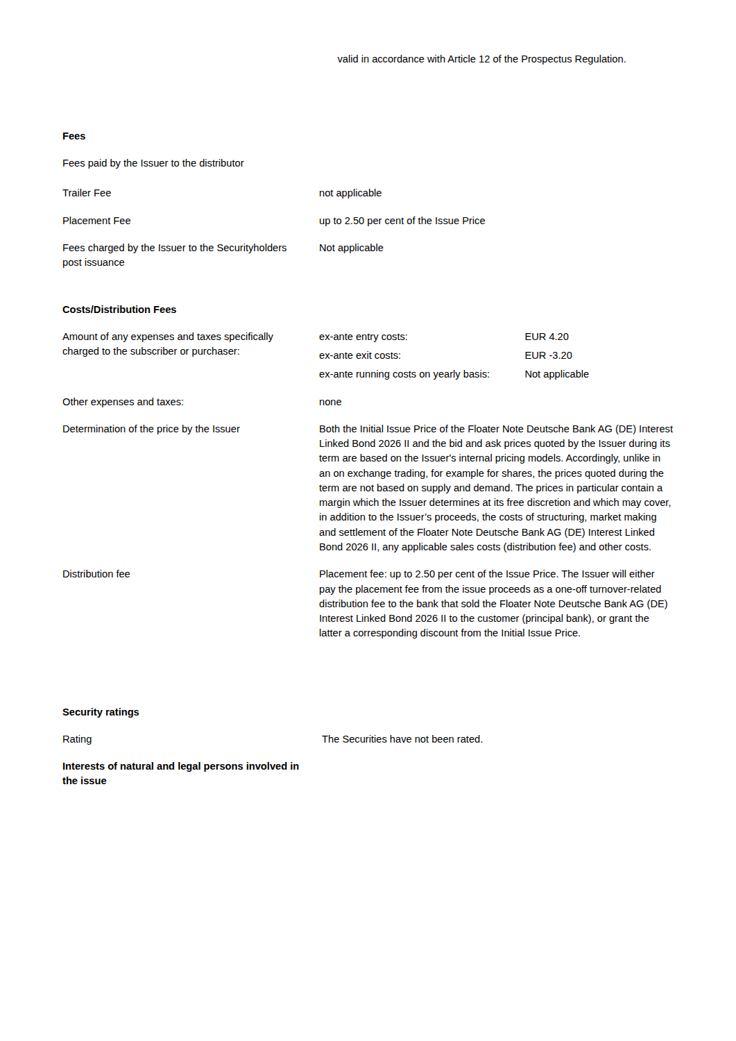valid in accordance with Article 12 of the Prospectus Regulation.
Fees
Fees paid by the Issuer to the distributor
| Trailer Fee | not applicable |
| Placement Fee | up to 2.50 per cent of the Issue Price |
| Fees charged by the Issuer to the Securityholders post issuance | Not applicable |
Costs/Distribution Fees
| Amount of any expenses and taxes specifically charged to the subscriber or purchaser: | ex-ante entry costs: EUR 4.20 |
| ex-ante exit costs: EUR -3.20 |
| ex-ante running costs on yearly basis: Not applicable |
| Other expenses and taxes: | none |
| Determination of the price by the Issuer | Both the Initial Issue Price of the Floater Note Deutsche Bank AG (DE) Interest Linked Bond 2026 II and the bid and ask prices quoted by the Issuer during its term are based on the Issuer's internal pricing models. Accordingly, unlike in an on exchange trading, for example for shares, the prices quoted during the term are not based on supply and demand. The prices in particular contain a margin which the Issuer determines at its free discretion and which may cover, in addition to the Issuer’s proceeds, the costs of structuring, market making and settlement of the Floater Note Deutsche Bank AG (DE) Interest Linked Bond 2026 II, any applicable sales costs (distribution fee) and other costs. |
| Distribution fee | Placement fee: up to 2.50 per cent of the Issue Price. The Issuer will either pay the placement fee from the issue proceeds as a one-off turnover-related distribution fee to the bank that sold the Floater Note Deutsche Bank AG (DE) Interest Linked Bond 2026 II to the customer (principal bank), or grant the latter a corresponding discount from the Initial Issue Price. |
Security ratings
| Rating | The Securities have not been rated. |
| Interests of natural and legal persons involved in the issue | |